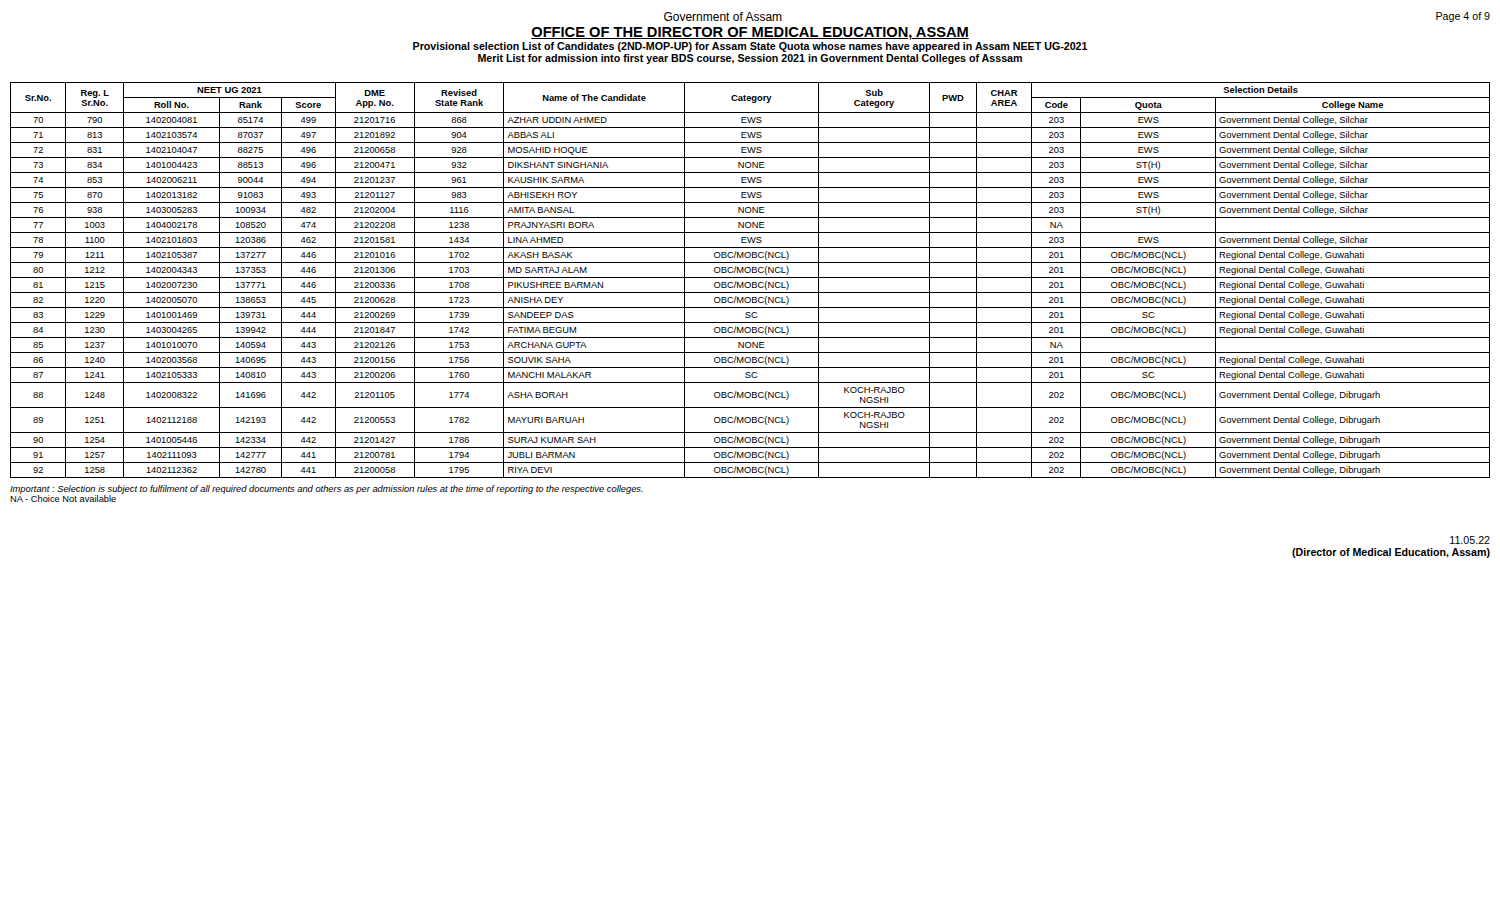Page 4 of 9
Government of Assam
OFFICE OF THE DIRECTOR OF MEDICAL EDUCATION, ASSAM
Provisional selection List of Candidates (2ND-MOP-UP) for Assam State Quota whose names have appeared in Assam NEET UG-2021
Merit List for admission into first year BDS course, Session 2021 in Government Dental Colleges of Asssam
| Sr.No. | Reg. L Sr.No. | NEET UG 2021 | DME App. No. | Revised State Rank | Name of The Candidate | Category | Sub Category | PWD | CHAR AREA | Selection Details |
| --- | --- | --- | --- | --- | --- | --- | --- | --- | --- | --- |
| Roll No. | Rank | Score | Code | Quota | College Name |
| 70 | 790 | 1402004081 | 85174 | 499 | 21201716 | 868 | AZHAR UDDIN AHMED | EWS | | | | 203 | EWS | Government Dental College, Silchar |
| 71 | 813 | 1402103574 | 87037 | 497 | 21201892 | 904 | ABBAS ALI | EWS | | | | 203 | EWS | Government Dental College, Silchar |
| 72 | 831 | 1402104047 | 88275 | 496 | 21200658 | 928 | MOSAHID HOQUE | EWS | | | | 203 | EWS | Government Dental College, Silchar |
| 73 | 834 | 1401004423 | 88513 | 496 | 21200471 | 932 | DIKSHANT SINGHANIA | NONE | | | | 203 | ST(H) | Government Dental College, Silchar |
| 74 | 853 | 1402006211 | 90044 | 494 | 21201237 | 961 | KAUSHIK SARMA | EWS | | | | 203 | EWS | Government Dental College, Silchar |
| 75 | 870 | 1402013182 | 91083 | 493 | 21201127 | 983 | ABHISEKH ROY | EWS | | | | 203 | EWS | Government Dental College, Silchar |
| 76 | 938 | 1403005283 | 100934 | 482 | 21202004 | 1116 | AMITA BANSAL | NONE | | | | 203 | ST(H) | Government Dental College, Silchar |
| 77 | 1003 | 1404002178 | 108520 | 474 | 21202208 | 1238 | PRAJNYASRI BORA | NONE | | | | NA | | |
| 78 | 1100 | 1402101803 | 120386 | 462 | 21201581 | 1434 | LINA AHMED | EWS | | | | 203 | EWS | Government Dental College, Silchar |
| 79 | 1211 | 1402105387 | 137277 | 446 | 21201016 | 1702 | AKASH BASAK | OBC/MOBC(NCL) | | | | 201 | OBC/MOBC(NCL) | Regional Dental College, Guwahati |
| 80 | 1212 | 1402004343 | 137353 | 446 | 21201306 | 1703 | MD SARTAJ ALAM | OBC/MOBC(NCL) | | | | 201 | OBC/MOBC(NCL) | Regional Dental College, Guwahati |
| 81 | 1215 | 1402007230 | 137771 | 446 | 21200336 | 1708 | PIKUSHREE BARMAN | OBC/MOBC(NCL) | | | | 201 | OBC/MOBC(NCL) | Regional Dental College, Guwahati |
| 82 | 1220 | 1402005070 | 138653 | 445 | 21200628 | 1723 | ANISHA DEY | OBC/MOBC(NCL) | | | | 201 | OBC/MOBC(NCL) | Regional Dental College, Guwahati |
| 83 | 1229 | 1401001469 | 139731 | 444 | 21200269 | 1739 | SANDEEP DAS | SC | | | | 201 | SC | Regional Dental College, Guwahati |
| 84 | 1230 | 1403004265 | 139942 | 444 | 21201847 | 1742 | FATIMA BEGUM | OBC/MOBC(NCL) | | | | 201 | OBC/MOBC(NCL) | Regional Dental College, Guwahati |
| 85 | 1237 | 1401010070 | 140594 | 443 | 21202126 | 1753 | ARCHANA GUPTA | NONE | | | | NA | | |
| 86 | 1240 | 1402003568 | 140695 | 443 | 21200156 | 1756 | SOUVIK SAHA | OBC/MOBC(NCL) | | | | 201 | OBC/MOBC(NCL) | Regional Dental College, Guwahati |
| 87 | 1241 | 1402105333 | 140810 | 443 | 21200206 | 1760 | MANCHI MALAKAR | SC | | | | 201 | SC | Regional Dental College, Guwahati |
| 88 | 1248 | 1402008322 | 141696 | 442 | 21201105 | 1774 | ASHA BORAH | OBC/MOBC(NCL) | KOCH-RAJBO NGSHI | | | 202 | OBC/MOBC(NCL) | Government Dental College, Dibrugarh |
| 89 | 1251 | 1402112188 | 142193 | 442 | 21200553 | 1782 | MAYURI BARUAH | OBC/MOBC(NCL) | KOCH-RAJBO NGSHI | | | 202 | OBC/MOBC(NCL) | Government Dental College, Dibrugarh |
| 90 | 1254 | 1401005446 | 142334 | 442 | 21201427 | 1786 | SURAJ KUMAR SAH | OBC/MOBC(NCL) | | | | 202 | OBC/MOBC(NCL) | Government Dental College, Dibrugarh |
| 91 | 1257 | 1402111093 | 142777 | 441 | 21200781 | 1794 | JUBLI BARMAN | OBC/MOBC(NCL) | | | | 202 | OBC/MOBC(NCL) | Government Dental College, Dibrugarh |
| 92 | 1258 | 1402112362 | 142780 | 441 | 21200058 | 1795 | RIYA DEVI | OBC/MOBC(NCL) | | | | 202 | OBC/MOBC(NCL) | Government Dental College, Dibrugarh |
Important : Selection is subject to fulfilment of all required documents and others as per admission rules at the time of reporting to the respective colleges.
NA - Choice Not available
11.05.22
(Director of Medical Education, Assam)